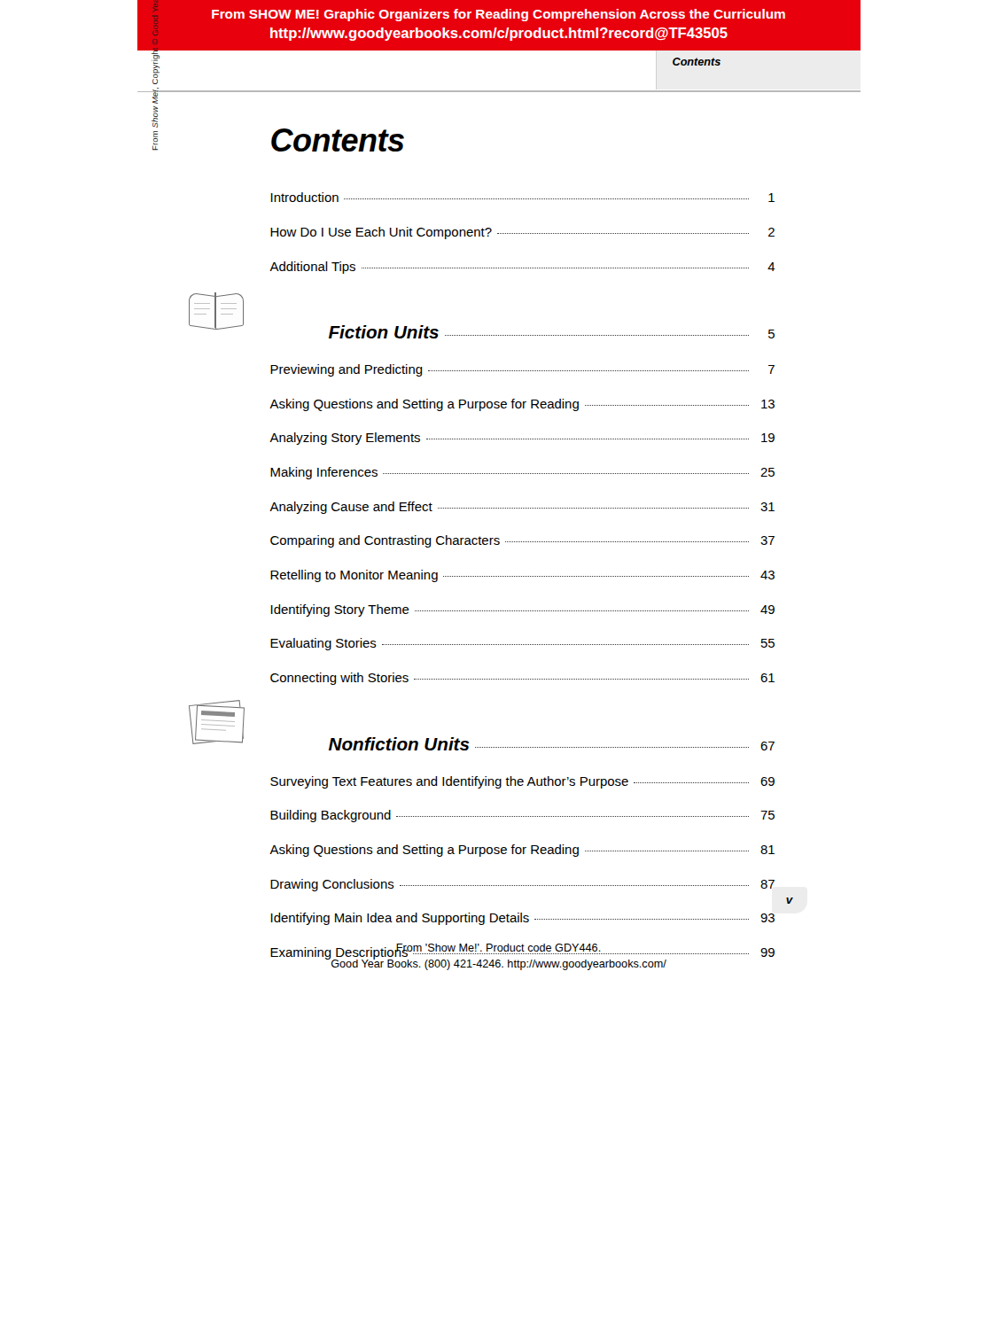From SHOW ME! Graphic Organizers for Reading Comprehension Across the Curriculum
http://www.goodyearbooks.com/c/product.html?record@TF43505
Contents
From Show Me!, Copyright © Good Year Books. This page may be reproduced for classroom use only by the actual purchaser of the book. www.goodyearbooks.com
Contents
Introduction 1
How Do I Use Each Unit Component? 2
Additional Tips 4
Fiction Units 5
Previewing and Predicting 7
Asking Questions and Setting a Purpose for Reading 13
Analyzing Story Elements 19
Making Inferences 25
Analyzing Cause and Effect 31
Comparing and Contrasting Characters 37
Retelling to Monitor Meaning 43
Identifying Story Theme 49
Evaluating Stories 55
Connecting with Stories 61
Nonfiction Units 67
Surveying Text Features and Identifying the Author’s Purpose 69
Building Background 75
Asking Questions and Setting a Purpose for Reading 81
Drawing Conclusions 87
Identifying Main Idea and Supporting Details 93
Examining Descriptions 99
v
From 'Show Me!'. Product code GDY446.
Good Year Books. (800) 421-4246. http://www.goodyearbooks.com/